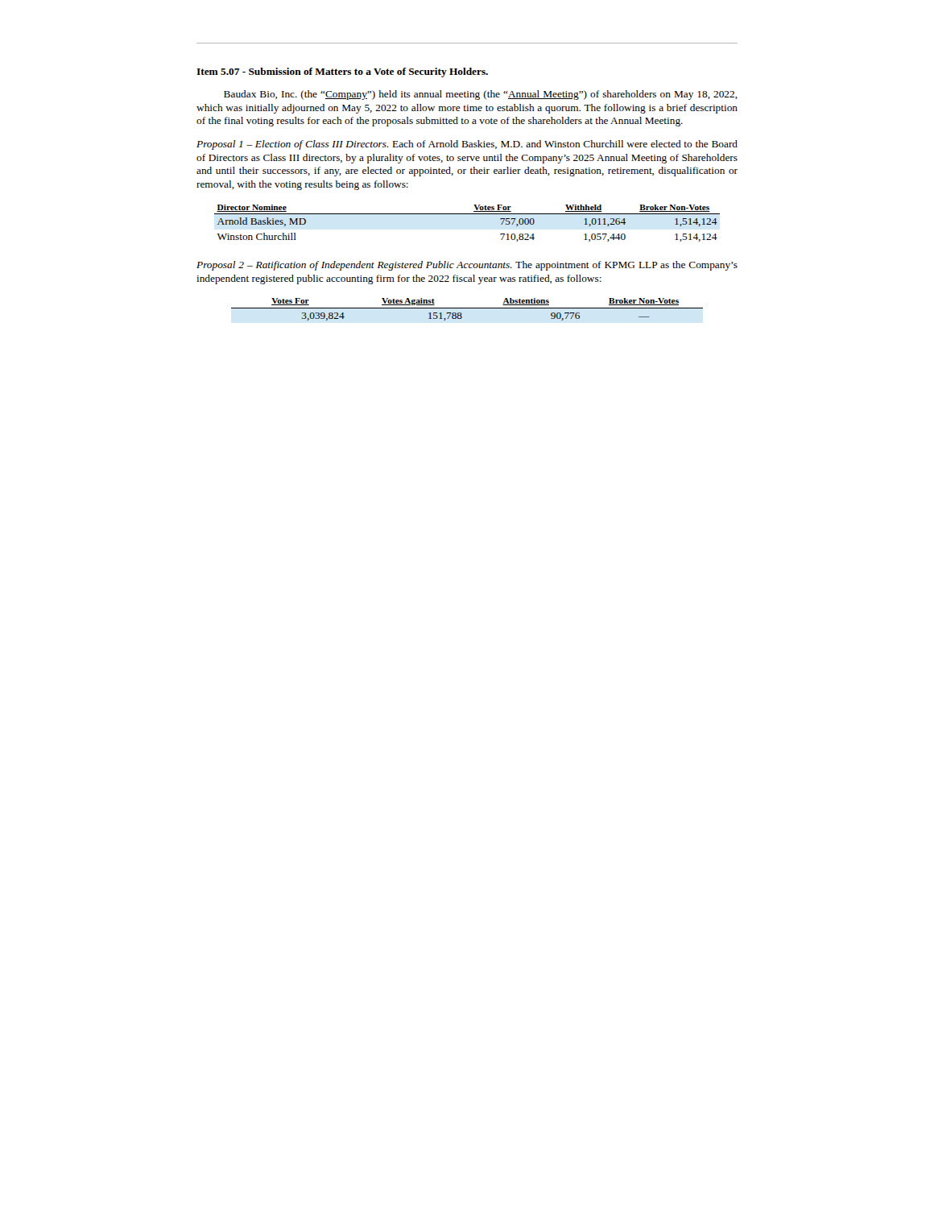Item 5.07 - Submission of Matters to a Vote of Security Holders.
Baudax Bio, Inc. (the “Company”) held its annual meeting (the “Annual Meeting”) of shareholders on May 18, 2022, which was initially adjourned on May 5, 2022 to allow more time to establish a quorum. The following is a brief description of the final voting results for each of the proposals submitted to a vote of the shareholders at the Annual Meeting.
Proposal 1 – Election of Class III Directors. Each of Arnold Baskies, M.D. and Winston Churchill were elected to the Board of Directors as Class III directors, by a plurality of votes, to serve until the Company’s 2025 Annual Meeting of Shareholders and until their successors, if any, are elected or appointed, or their earlier death, resignation, retirement, disqualification or removal, with the voting results being as follows:
| Director Nominee | Votes For | Withheld | Broker Non-Votes |
| --- | --- | --- | --- |
| Arnold Baskies, MD | 757,000 | 1,011,264 | 1,514,124 |
| Winston Churchill | 710,824 | 1,057,440 | 1,514,124 |
Proposal 2 – Ratification of Independent Registered Public Accountants. The appointment of KPMG LLP as the Company’s independent registered public accounting firm for the 2022 fiscal year was ratified, as follows:
| Votes For | Votes Against | Abstentions | Broker Non-Votes |
| --- | --- | --- | --- |
| 3,039,824 | 151,788 | 90,776 | — |